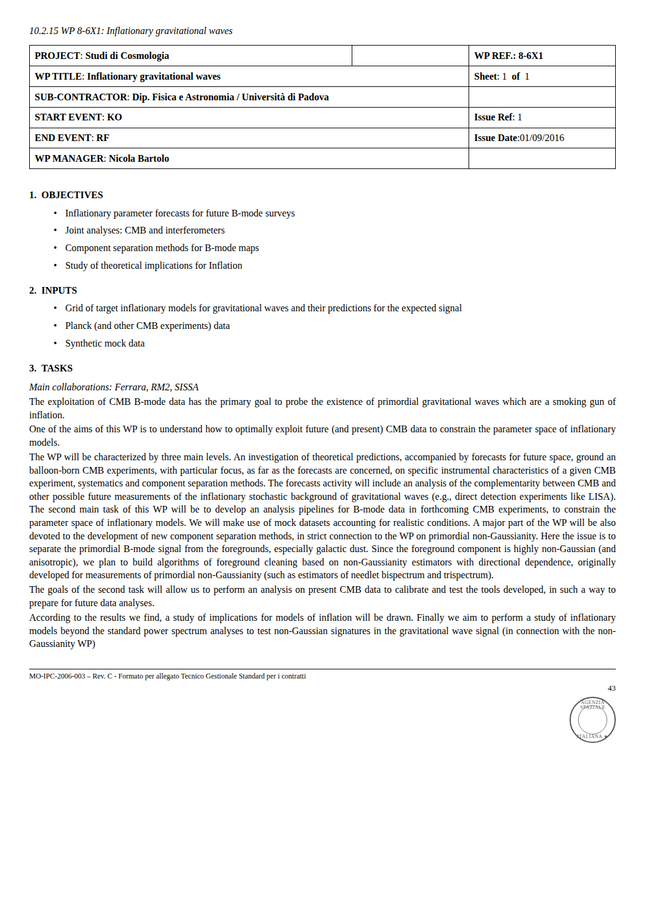10.2.15 WP 8-6X1: Inflationary gravitational waves
| PROJECT : Studi di Cosmologia | | WP REF.: 8-6X1 |
| WP TITLE : Inflationary gravitational waves | Sheet : 1 of 1 |
| SUB-CONTRACTOR : Dip. Fisica e Astronomia / Università di Padova | |
| START EVENT : KO | Issue Ref : 1 |
| END EVENT : RF | Issue Date :01/09/2016 |
| WP MANAGER : Nicola Bartolo | |
Objectives
Inflationary parameter forecasts for future B-mode surveys
Joint analyses: CMB and interferometers
Component separation methods for B-mode maps
Study of theoretical implications for Inflation
Inputs
Grid of target inflationary models for gravitational waves and their predictions for the expected signal
Planck (and other CMB experiments) data
Synthetic mock data
Tasks
Main collaborations: Ferrara, RM2, SISSA
The exploitation of CMB B-mode data has the primary goal to probe the existence of primordial gravitational waves which are a smoking gun of inflation.
One of the aims of this WP is to understand how to optimally exploit future (and present) CMB data to constrain the parameter space of inflationary models.
The WP will be characterized by three main levels. An investigation of theoretical predictions, accompanied by forecasts for future space, ground an balloon-born CMB experiments, with particular focus, as far as the forecasts are concerned, on specific instrumental characteristics of a given CMB experiment, systematics and component separation methods. The forecasts activity will include an analysis of the complementarity between CMB and other possible future measurements of the inflationary stochastic background of gravitational waves (e.g., direct detection experiments like LISA). The second main task of this WP will be to develop an analysis pipelines for B-mode data in forthcoming CMB experiments, to constrain the parameter space of inflationary models. We will make use of mock datasets accounting for realistic conditions. A major part of the WP will be also devoted to the development of new component separation methods, in strict connection to the WP on primordial non-Gaussianity. Here the issue is to separate the primordial B-mode signal from the foregrounds, especially galactic dust. Since the foreground component is highly non-Gaussian (and anisotropic), we plan to build algorithms of foreground cleaning based on non-Gaussianity estimators with directional dependence, originally developed for measurements of primordial non-Gaussianity (such as estimators of needlet bispectrum and trispectrum).
The goals of the second task will allow us to perform an analysis on present CMB data to calibrate and test the tools developed, in such a way to prepare for future data analyses.
According to the results we find, a study of implications for models of inflation will be drawn. Finally we aim to perform a study of inflationary models beyond the standard power spectrum analyses to test non-Gaussian signatures in the gravitational wave signal (in connection with the non-Gaussianity WP)
MO-IPC-2006-003 – Rev. C - Formato per allegato Tecnico Gestionale Standard per i contratti
43
AGENZIA SPAZIALE ITALIANA ★